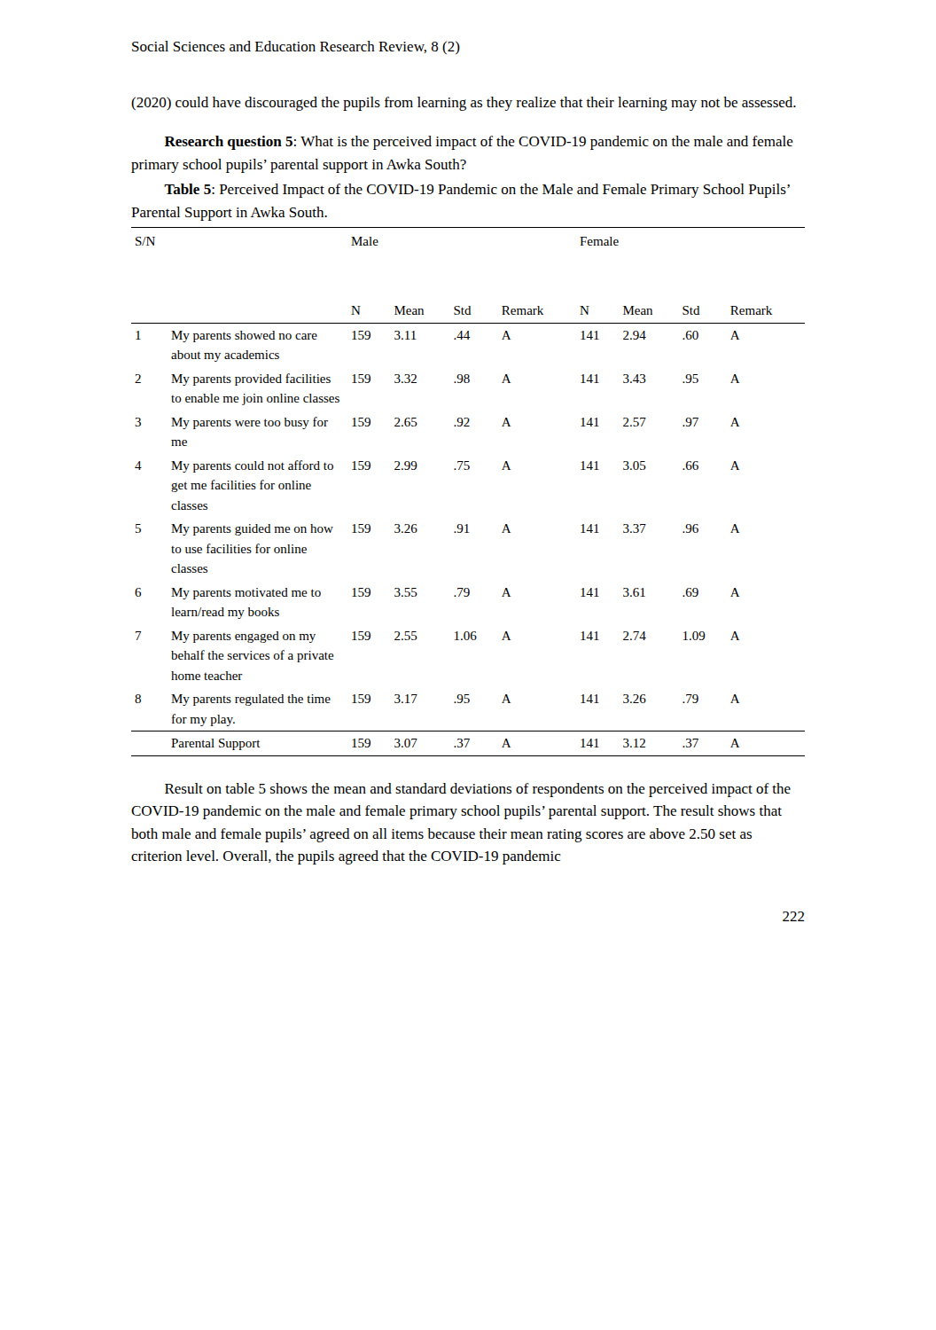Social Sciences and Education Research Review, 8 (2)
(2020) could have discouraged the pupils from learning as they realize that their learning may not be assessed.
Research question 5: What is the perceived impact of the COVID-19 pandemic on the male and female primary school pupils’ parental support in Awka South?
Table 5: Perceived Impact of the COVID-19 Pandemic on the Male and Female Primary School Pupils’ Parental Support in Awka South.
| S/N | | Male | Female |
| --- | --- | --- | --- |
| | | N | Mean | Std | Remark | N | Mean | Std | Remark |
| 1 | My parents showed no care about my academics | 159 | 3.11 | .44 | A | 141 | 2.94 | .60 | A |
| 2 | My parents provided facilities to enable me join online classes | 159 | 3.32 | .98 | A | 141 | 3.43 | .95 | A |
| 3 | My parents were too busy for me | 159 | 2.65 | .92 | A | 141 | 2.57 | .97 | A |
| 4 | My parents could not afford to get me facilities for online classes | 159 | 2.99 | .75 | A | 141 | 3.05 | .66 | A |
| 5 | My parents guided me on how to use facilities for online classes | 159 | 3.26 | .91 | A | 141 | 3.37 | .96 | A |
| 6 | My parents motivated me to learn/read my books | 159 | 3.55 | .79 | A | 141 | 3.61 | .69 | A |
| 7 | My parents engaged on my behalf the services of a private home teacher | 159 | 2.55 | 1.06 | A | 141 | 2.74 | 1.09 | A |
| 8 | My parents regulated the time for my play. | 159 | 3.17 | .95 | A | 141 | 3.26 | .79 | A |
| | Parental Support | 159 | 3.07 | .37 | A | 141 | 3.12 | .37 | A |
Result on table 5 shows the mean and standard deviations of respondents on the perceived impact of the COVID-19 pandemic on the male and female primary school pupils’ parental support. The result shows that both male and female pupils’ agreed on all items because their mean rating scores are above 2.50 set as criterion level. Overall, the pupils agreed that the COVID-19 pandemic
222